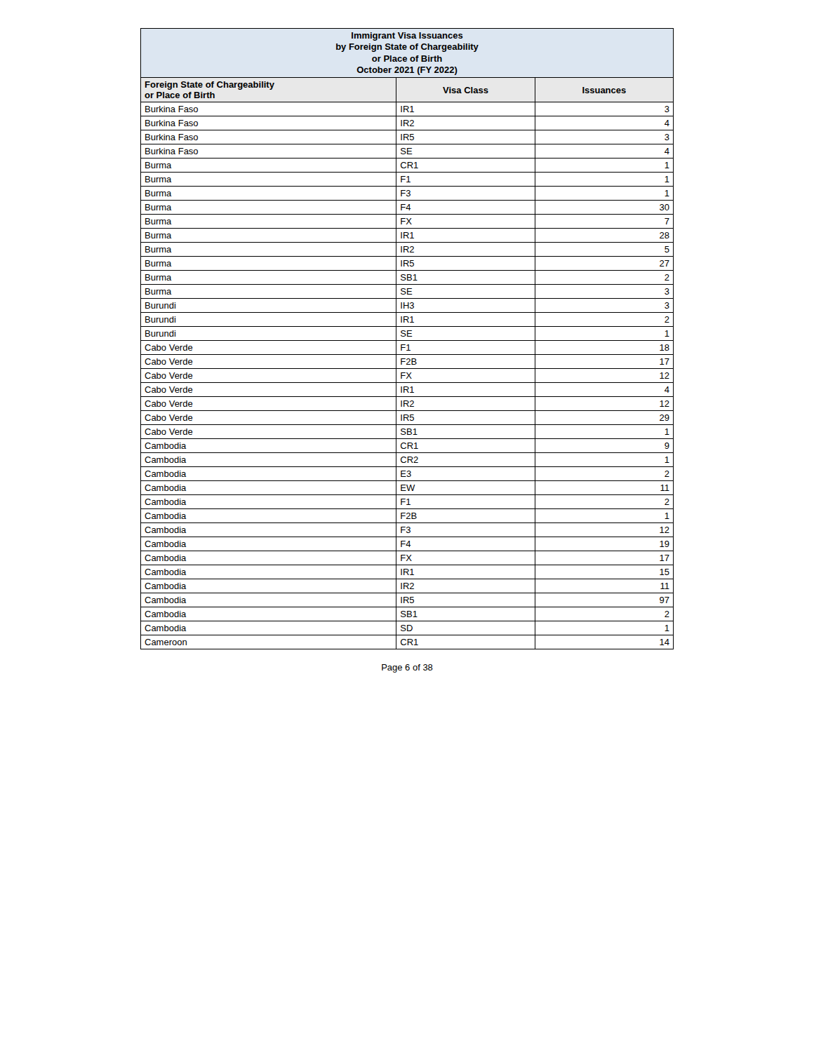| Immigrant Visa Issuances by Foreign State of Chargeability or Place of Birth October 2021 (FY 2022) |
| Foreign State of Chargeability or Place of Birth | Visa Class | Issuances |
| Burkina Faso | IR1 | 3 |
| Burkina Faso | IR2 | 4 |
| Burkina Faso | IR5 | 3 |
| Burkina Faso | SE | 4 |
| Burma | CR1 | 1 |
| Burma | F1 | 1 |
| Burma | F3 | 1 |
| Burma | F4 | 30 |
| Burma | FX | 7 |
| Burma | IR1 | 28 |
| Burma | IR2 | 5 |
| Burma | IR5 | 27 |
| Burma | SB1 | 2 |
| Burma | SE | 3 |
| Burundi | IH3 | 3 |
| Burundi | IR1 | 2 |
| Burundi | SE | 1 |
| Cabo Verde | F1 | 18 |
| Cabo Verde | F2B | 17 |
| Cabo Verde | FX | 12 |
| Cabo Verde | IR1 | 4 |
| Cabo Verde | IR2 | 12 |
| Cabo Verde | IR5 | 29 |
| Cabo Verde | SB1 | 1 |
| Cambodia | CR1 | 9 |
| Cambodia | CR2 | 1 |
| Cambodia | E3 | 2 |
| Cambodia | EW | 11 |
| Cambodia | F1 | 2 |
| Cambodia | F2B | 1 |
| Cambodia | F3 | 12 |
| Cambodia | F4 | 19 |
| Cambodia | FX | 17 |
| Cambodia | IR1 | 15 |
| Cambodia | IR2 | 11 |
| Cambodia | IR5 | 97 |
| Cambodia | SB1 | 2 |
| Cambodia | SD | 1 |
| Cameroon | CR1 | 14 |
Page 6 of 38